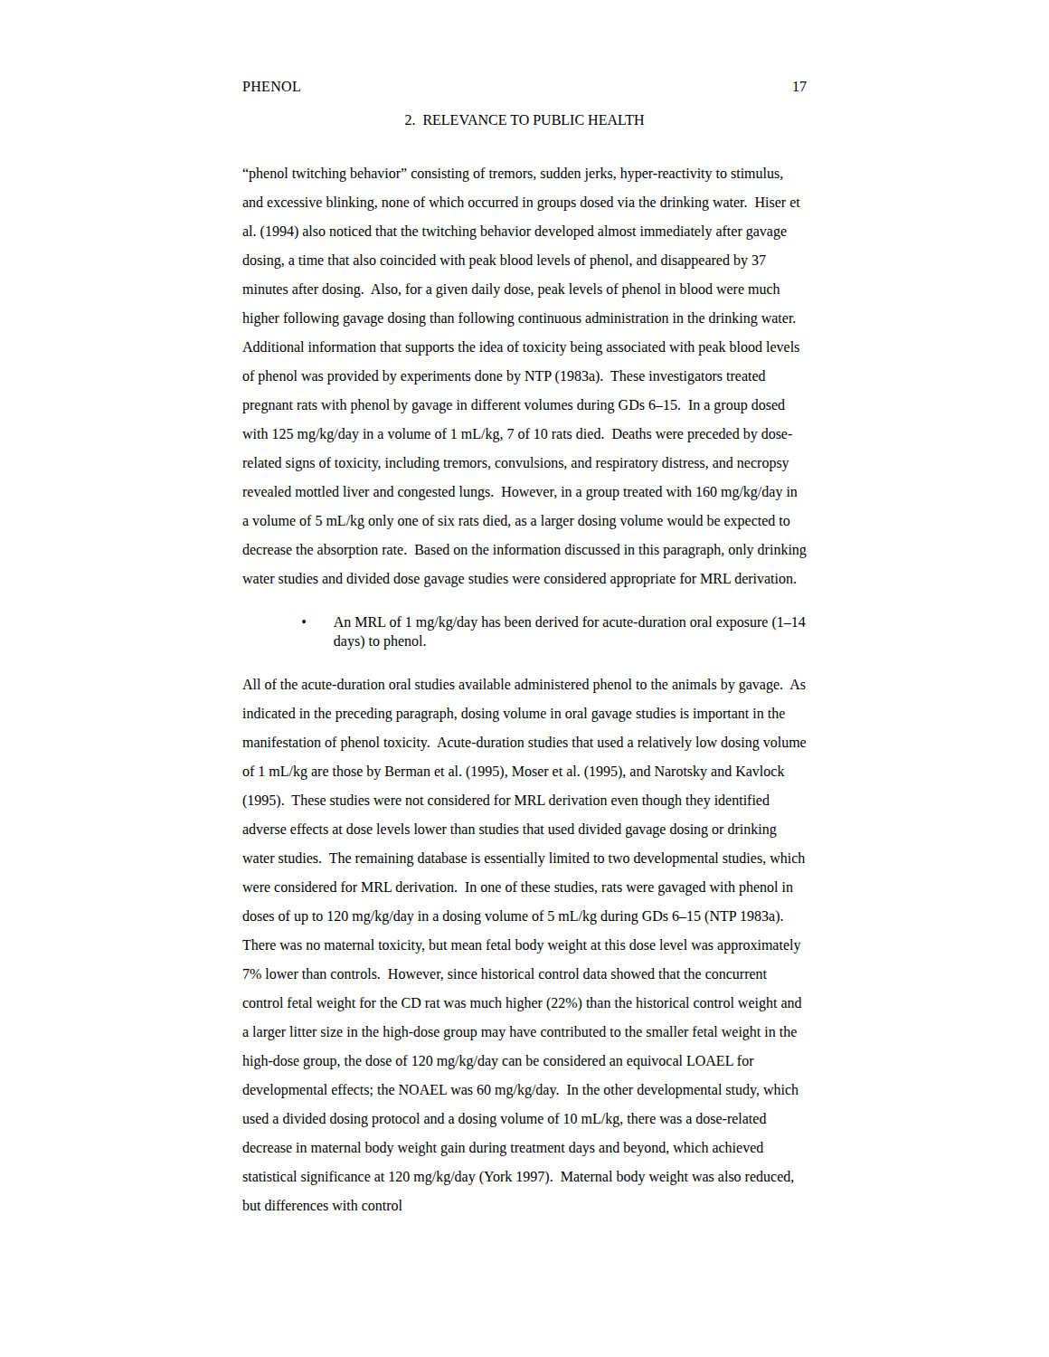PHENOL 17
2. RELEVANCE TO PUBLIC HEALTH
“phenol twitching behavior” consisting of tremors, sudden jerks, hyper-reactivity to stimulus, and excessive blinking, none of which occurred in groups dosed via the drinking water. Hiser et al. (1994) also noticed that the twitching behavior developed almost immediately after gavage dosing, a time that also coincided with peak blood levels of phenol, and disappeared by 37 minutes after dosing. Also, for a given daily dose, peak levels of phenol in blood were much higher following gavage dosing than following continuous administration in the drinking water. Additional information that supports the idea of toxicity being associated with peak blood levels of phenol was provided by experiments done by NTP (1983a). These investigators treated pregnant rats with phenol by gavage in different volumes during GDs 6–15. In a group dosed with 125 mg/kg/day in a volume of 1 mL/kg, 7 of 10 rats died. Deaths were preceded by dose-related signs of toxicity, including tremors, convulsions, and respiratory distress, and necropsy revealed mottled liver and congested lungs. However, in a group treated with 160 mg/kg/day in a volume of 5 mL/kg only one of six rats died, as a larger dosing volume would be expected to decrease the absorption rate. Based on the information discussed in this paragraph, only drinking water studies and divided dose gavage studies were considered appropriate for MRL derivation.
An MRL of 1 mg/kg/day has been derived for acute-duration oral exposure (1–14 days) to phenol.
All of the acute-duration oral studies available administered phenol to the animals by gavage. As indicated in the preceding paragraph, dosing volume in oral gavage studies is important in the manifestation of phenol toxicity. Acute-duration studies that used a relatively low dosing volume of 1 mL/kg are those by Berman et al. (1995), Moser et al. (1995), and Narotsky and Kavlock (1995). These studies were not considered for MRL derivation even though they identified adverse effects at dose levels lower than studies that used divided gavage dosing or drinking water studies. The remaining database is essentially limited to two developmental studies, which were considered for MRL derivation. In one of these studies, rats were gavaged with phenol in doses of up to 120 mg/kg/day in a dosing volume of 5 mL/kg during GDs 6–15 (NTP 1983a). There was no maternal toxicity, but mean fetal body weight at this dose level was approximately 7% lower than controls. However, since historical control data showed that the concurrent control fetal weight for the CD rat was much higher (22%) than the historical control weight and a larger litter size in the high-dose group may have contributed to the smaller fetal weight in the high-dose group, the dose of 120 mg/kg/day can be considered an equivocal LOAEL for developmental effects; the NOAEL was 60 mg/kg/day. In the other developmental study, which used a divided dosing protocol and a dosing volume of 10 mL/kg, there was a dose-related decrease in maternal body weight gain during treatment days and beyond, which achieved statistical significance at 120 mg/kg/day (York 1997). Maternal body weight was also reduced, but differences with control